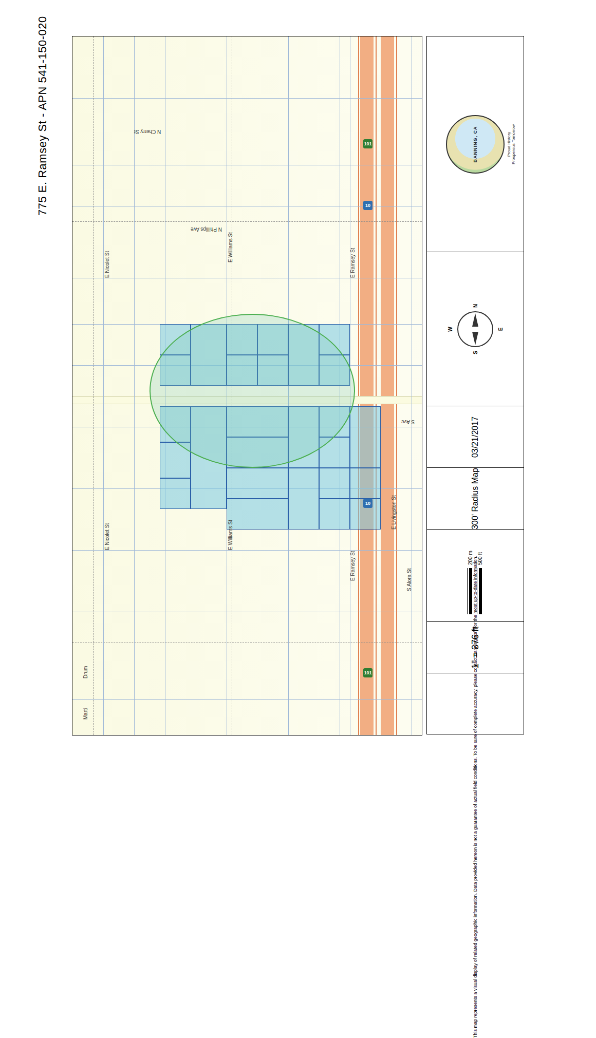775 E. Ramsey St - APN 541-150-020
101
10
10
101
N Cherry St
N Phillips Ave
E Nicolet St
E Williams St
E Williams St
E Nicolet St
E Ramsey St
E Ramsey St
E Livingston St
S Alora St
S Ave
Martin St
Drum
Marti
BANNING, CA
Proud History
Prosperous Tomorrow
N S E W
03/21/2017
300' Radius Map
200 m
500 ft
1" = 376 ft
This map represents a visual display of related geographic information. Data provided hereon is not a guarantee of actual field conditions. To be sure of complete accuracy, please contact Banning staff for the most up-to-date information.